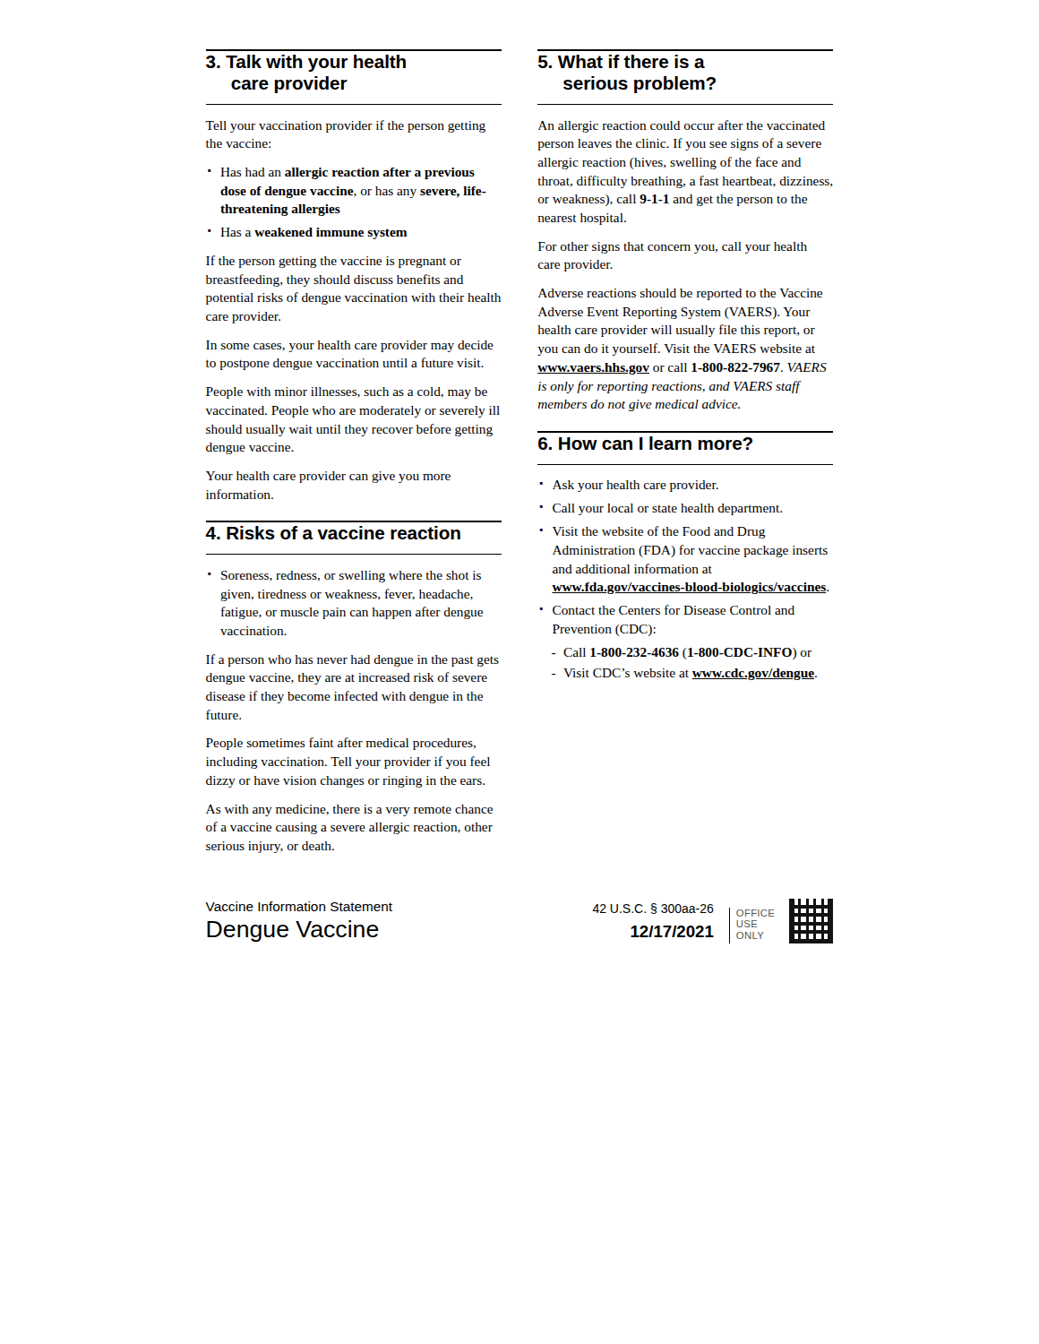3. Talk with your health
care provider
Tell your vaccination provider if the person getting the vaccine:
Has had an allergic reaction after a previous dose of dengue vaccine, or has any severe, life-threatening allergies
Has a weakened immune system
If the person getting the vaccine is pregnant or breastfeeding, they should discuss benefits and potential risks of dengue vaccination with their health care provider.
In some cases, your health care provider may decide to postpone dengue vaccination until a future visit.
People with minor illnesses, such as a cold, may be vaccinated. People who are moderately or severely ill should usually wait until they recover before getting dengue vaccine.
Your health care provider can give you more information.
4. Risks of a vaccine reaction
Soreness, redness, or swelling where the shot is given, tiredness or weakness, fever, headache, fatigue, or muscle pain can happen after dengue vaccination.
If a person who has never had dengue in the past gets dengue vaccine, they are at increased risk of severe disease if they become infected with dengue in the future.
People sometimes faint after medical procedures, including vaccination. Tell your provider if you feel dizzy or have vision changes or ringing in the ears.
As with any medicine, there is a very remote chance of a vaccine causing a severe allergic reaction, other serious injury, or death.
5. What if there is a
serious problem?
An allergic reaction could occur after the vaccinated person leaves the clinic. If you see signs of a severe allergic reaction (hives, swelling of the face and throat, difficulty breathing, a fast heartbeat, dizziness, or weakness), call 9-1-1 and get the person to the nearest hospital.
For other signs that concern you, call your health care provider.
Adverse reactions should be reported to the Vaccine Adverse Event Reporting System (VAERS). Your health care provider will usually file this report, or you can do it yourself. Visit the VAERS website at www.vaers.hhs.gov or call 1-800-822-7967. VAERS is only for reporting reactions, and VAERS staff members do not give medical advice.
6. How can I learn more?
Ask your health care provider.
Call your local or state health department.
Visit the website of the Food and Drug Administration (FDA) for vaccine package inserts and additional information at www.fda.gov/vaccines-blood-biologics/vaccines.
Contact the Centers for Disease Control and Prevention (CDC):
Call 1-800-232-4636 (1-800-CDC-INFO) or
Visit CDC’s website at www.cdc.gov/dengue.
Vaccine Information Statement
Dengue Vaccine
42 U.S.C. § 300aa-26
12/17/2021
OFFICE
USE
ONLY